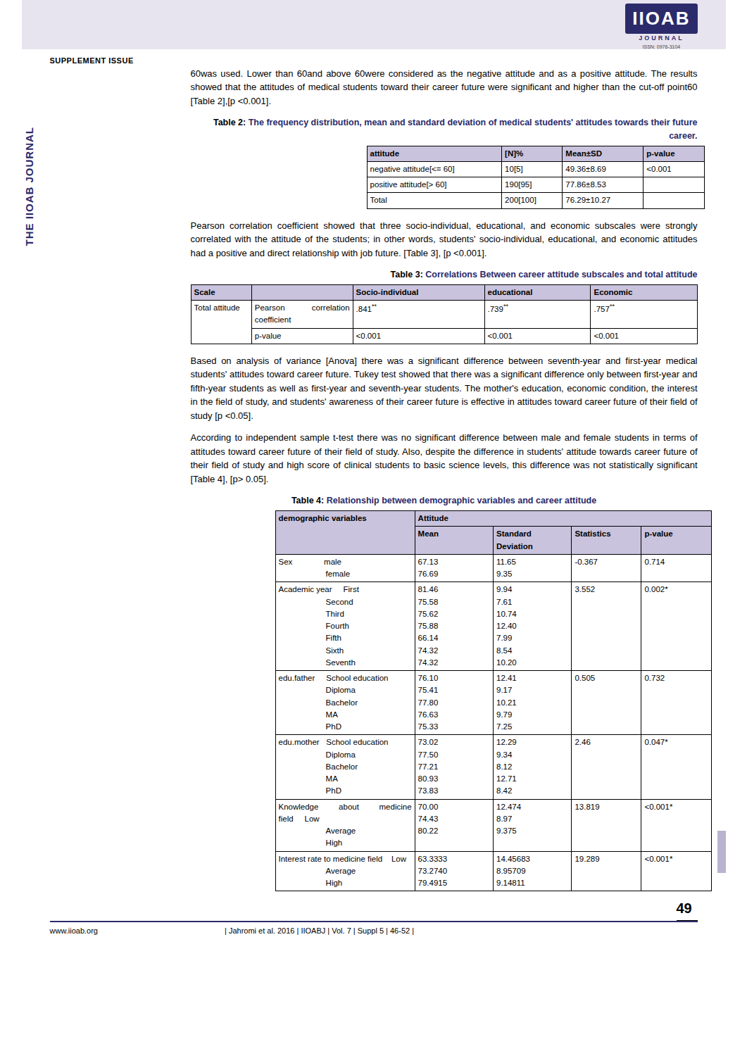IIOAB
JOURNAL
ISSN: 0976-3104
SUPPLEMENT ISSUE
THE IIOAB JOURNAL
60was used. Lower than 60and above 60were considered as the negative attitude and as a positive attitude. The results showed that the attitudes of medical students toward their career future were significant and higher than the cut-off point60 [Table 2],[p <0.001].
Table 2: The frequency distribution, mean and standard deviation of medical students' attitudes towards their future career.
| attitude | [N]% | Mean±SD | p-value |
| --- | --- | --- | --- |
| negative attitude[<= 60] | 10[5] | 49.36±8.69 | <0.001 |
| positive attitude[> 60] | 190[95] | 77.86±8.53 | |
| Total | 200[100] | 76.29±10.27 | |
Pearson correlation coefficient showed that three socio-individual, educational, and economic subscales were strongly correlated with the attitude of the students; in other words, students' socio-individual, educational, and economic attitudes had a positive and direct relationship with job future. [Table 3], [p <0.001].
Table 3: Correlations Between career attitude subscales and total attitude
| Scale | | Socio-individual | educational | Economic |
| --- | --- | --- | --- | --- |
| Total attitude | Pearson correlation coefficient | .841 ** | .739 ** | .757 ** |
| p-value | <0.001 | <0.001 | <0.001 |
Based on analysis of variance [Anova] there was a significant difference between seventh-year and first-year medical students' attitudes toward career future. Tukey test showed that there was a significant difference only between first-year and fifth-year students as well as first-year and seventh-year students. The mother's education, economic condition, the interest in the field of study, and students' awareness of their career future is effective in attitudes toward career future of their field of study [p <0.05].
According to independent sample t-test there was no significant difference between male and female students in terms of attitudes toward career future of their field of study. Also, despite the difference in students' attitude towards career future of their field of study and high score of clinical students to basic science levels, this difference was not statistically significant [Table 4], [p> 0.05].
Table 4: Relationship between demographic variables and career attitude
| demographic variables | Attitude |
| --- | --- |
| Mean | Standard Deviation | Statistics | p-value |
| Sex male female | 67.13 76.69 | 11.65 9.35 | -0.367 | 0.714 |
| Academic year First Second Third Fourth Fifth Sixth Seventh | 81.46 75.58 75.62 75.88 66.14 74.32 74.32 | 9.94 7.61 10.74 12.40 7.99 8.54 10.20 | 3.552 | 0.002* |
| edu.father School education Diploma Bachelor MA PhD | 76.10 75.41 77.80 76.63 75.33 | 12.41 9.17 10.21 9.79 7.25 | 0.505 | 0.732 |
| edu.mother School education Diploma Bachelor MA PhD | 73.02 77.50 77.21 80.93 73.83 | 12.29 9.34 8.12 12.71 8.42 | 2.46 | 0.047* |
| Knowledge about medicine field Low Average High | 70.00 74.43 80.22 | 12.474 8.97 9.375 | 13.819 | <0.001* |
| Interest rate to medicine field Low Average High | 63.3333 73.2740 79.4915 | 14.45683 8.95709 9.14811 | 19.289 | <0.001* |
49
www.iioab.org | Jahromi et al. 2016 | IIOABJ | Vol. 7 | Suppl 5 | 46-52 |